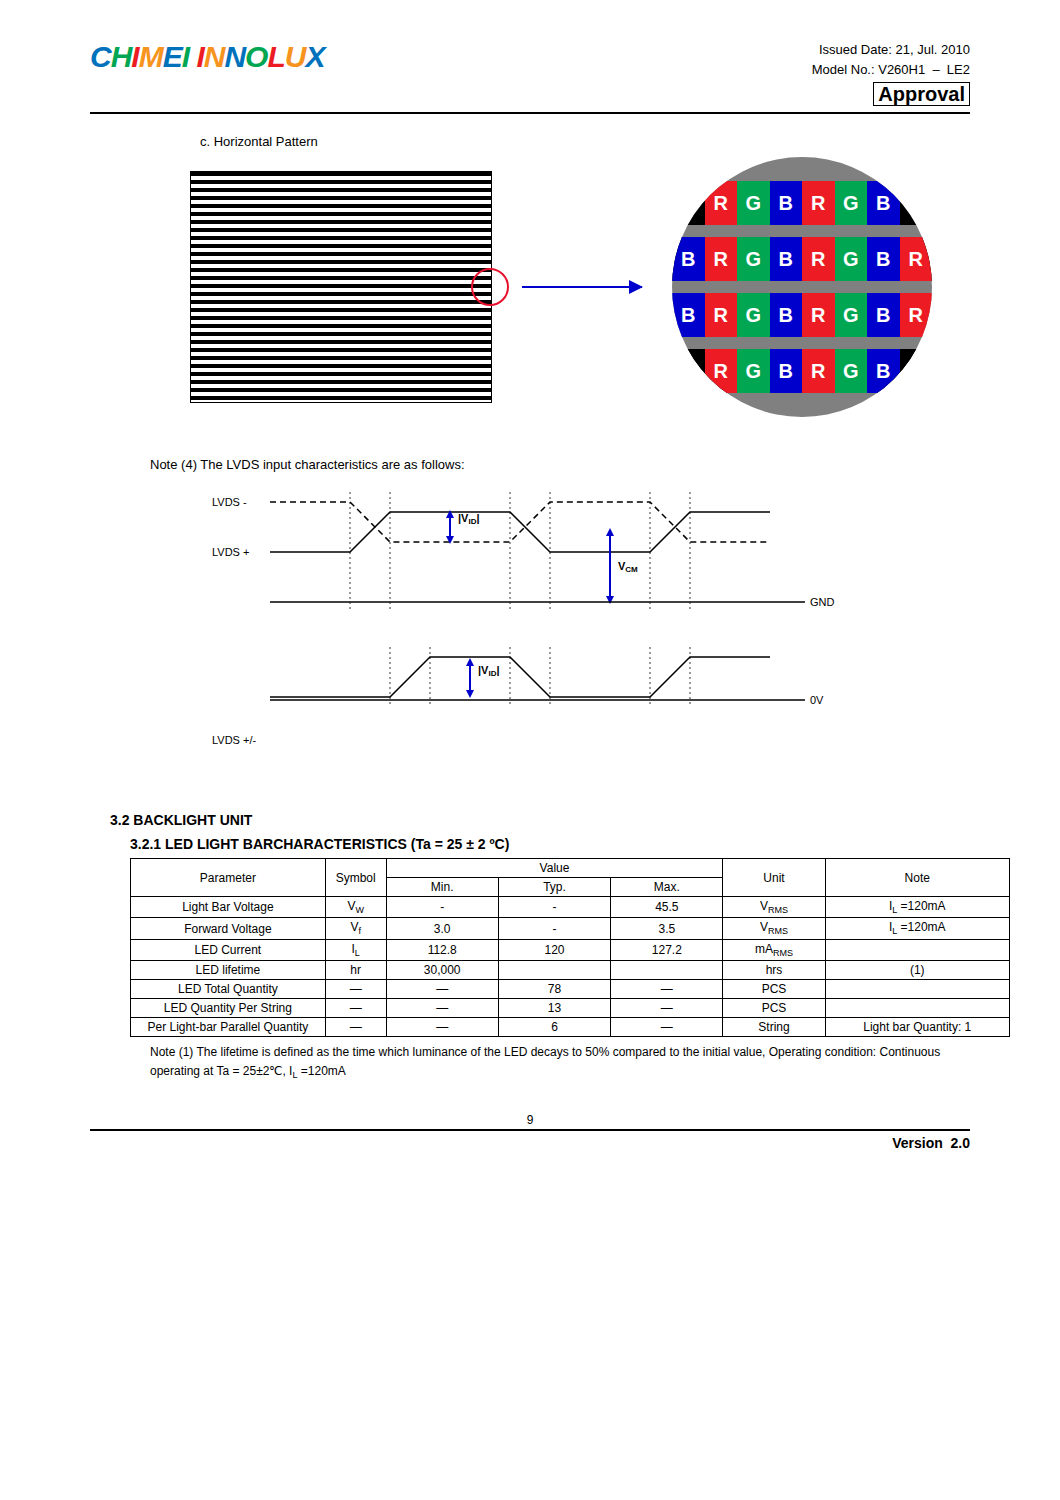CHIMEI INNOLUX
Issued Date: 21, Jul. 2010
Model No.: V260H1 – LE2
Approval
c. Horizontal Pattern
R
G
B
R
G
B
B
R
G
B
R
G
B
R
B
R
G
B
R
G
B
R
R
G
B
R
G
B
Note (4) The LVDS input characteristics are as follows:
LVDS - LVDS + LVDS +/- GND 0V |VID| VCM |VID|
3.2 BACKLIGHT UNIT
3.2.1 LED LIGHT BARCHARACTERISTICS (Ta = 25 ± 2 ºC)
| Parameter | Symbol | Value | Unit | Note |
| --- | --- | --- | --- | --- |
| Min. | Typ. | Max. |
| Light Bar Voltage | V W | - | - | 45.5 | V RMS | I L =120mA |
| Forward Voltage | V f | 3.0 | - | 3.5 | V RMS | I L =120mA |
| LED Current | I L | 112.8 | 120 | 127.2 | mA RMS | |
| LED lifetime | hr | 30,000 | | | hrs | (1) |
| LED Total Quantity | — | — | 78 | — | PCS | |
| LED Quantity Per String | — | — | 13 | — | PCS | |
| Per Light-bar Parallel Quantity | — | — | 6 | — | String | Light bar Quantity: 1 |
Note (1) The lifetime is defined as the time which luminance of the LED decays to 50% compared to the initial value, Operating condition: Continuous operating at Ta = 25±2℃, IL =120mA
9
Version 2.0